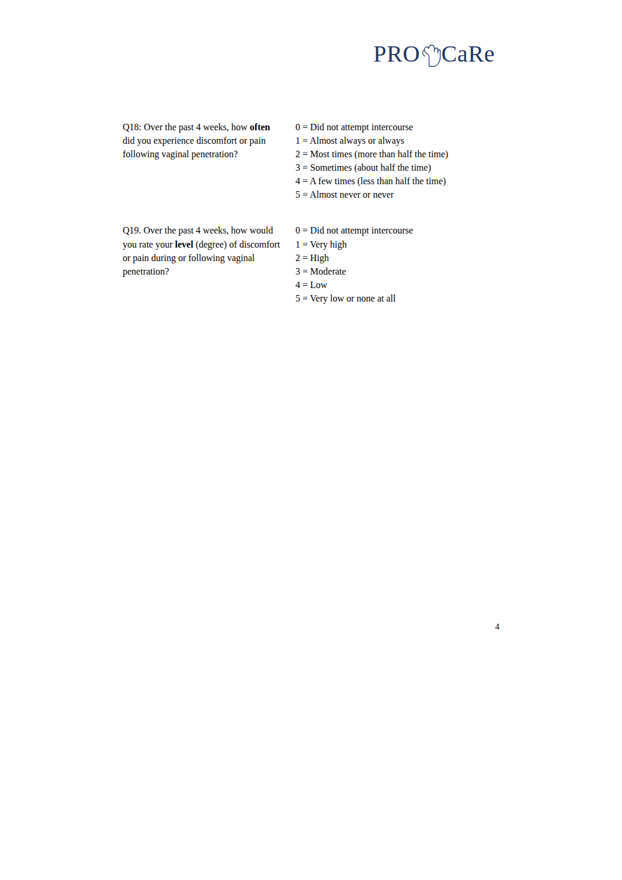PRO CaRe
Q18: Over the past 4 weeks, how often did you experience discomfort or pain following vaginal penetration?
0 = Did not attempt intercourse
1 = Almost always or always
2 = Most times (more than half the time)
3 = Sometimes (about half the time)
4 = A few times (less than half the time)
5 = Almost never or never
Q19. Over the past 4 weeks, how would you rate your level (degree) of discomfort or pain during or following vaginal penetration?
0 = Did not attempt intercourse
1 = Very high
2 = High
3 = Moderate
4 = Low
5 = Very low or none at all
4